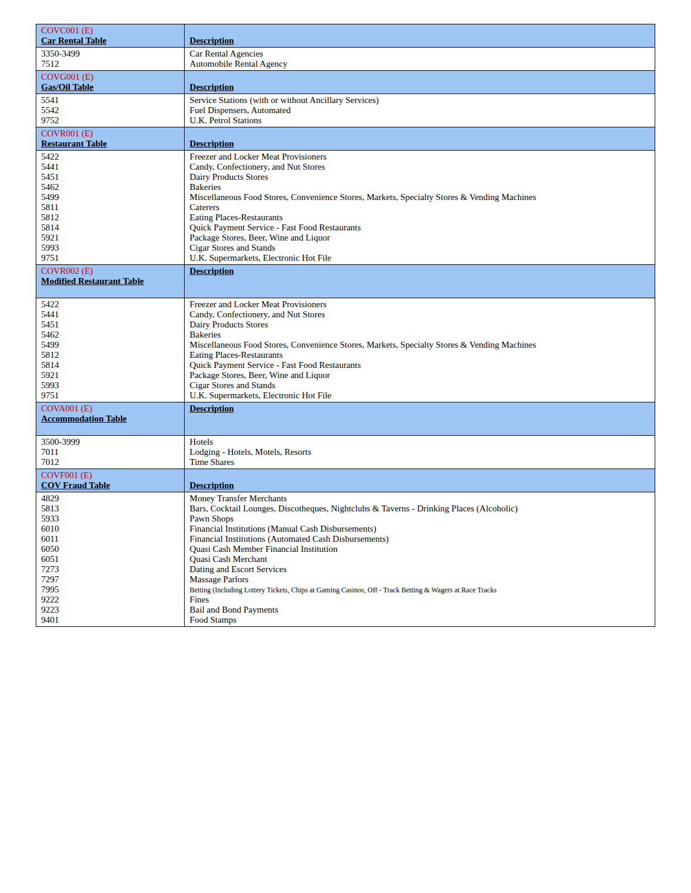| COVC001 (E) Car Rental Table | Description |
| 3350-3499 7512 | Car Rental Agencies Automobile Rental Agency |
| COVG001 (E) Gas/Oil Table | Description |
| 5541 5542 9752 | Service Stations (with or without Ancillary Services) Fuel Dispensers, Automated U.K. Petrol Stations |
| COVR001 (E) Restaurant Table | Description |
| 5422 5441 5451 5462 5499 5811 5812 5814 5921 5993 9751 | Freezer and Locker Meat Provisioners Candy, Confectionery, and Nut Stores Dairy Products Stores Bakeries Miscellaneous Food Stores, Convenience Stores, Markets, Specialty Stores & Vending Machines Caterers Eating Places-Restaurants Quick Payment Service - Fast Food Restaurants Package Stores, Beer, Wine and Liquor Cigar Stores and Stands U.K. Supermarkets, Electronic Hot File |
| COVR002 (E) Modified Restaurant Table | Description |
| 5422 5441 5451 5462 5499 5812 5814 5921 5993 9751 | Freezer and Locker Meat Provisioners Candy, Confectionery, and Nut Stores Dairy Products Stores Bakeries Miscellaneous Food Stores, Convenience Stores, Markets, Specialty Stores & Vending Machines Eating Places-Restaurants Quick Payment Service - Fast Food Restaurants Package Stores, Beer, Wine and Liquor Cigar Stores and Stands U.K. Supermarkets, Electronic Hot File |
| COVA001 (E) Accommodation Table | Description |
| 3500-3999 7011 7012 | Hotels Lodging - Hotels, Motels, Resorts Time Shares |
| COVF001 (E) COV Fraud Table | Description |
| 4829 5813 5933 6010 6011 6050 6051 7273 7297 7995 9222 9223 9401 | Money Transfer Merchants Bars, Cocktail Lounges, Discotheques, Nightclubs & Taverns - Drinking Places (Alcoholic) Pawn Shops Financial Institutions (Manual Cash Disbursements) Financial Institutions (Automated Cash Disbursements) Quasi Cash Member Financial Institution Quasi Cash Merchant Dating and Escort Services Massage Parlors Betting (Including Lottery Tickets, Chips at Gaming Casinos, Off - Track Betting & Wagers at Race Tracks Fines Bail and Bond Payments Food Stamps |